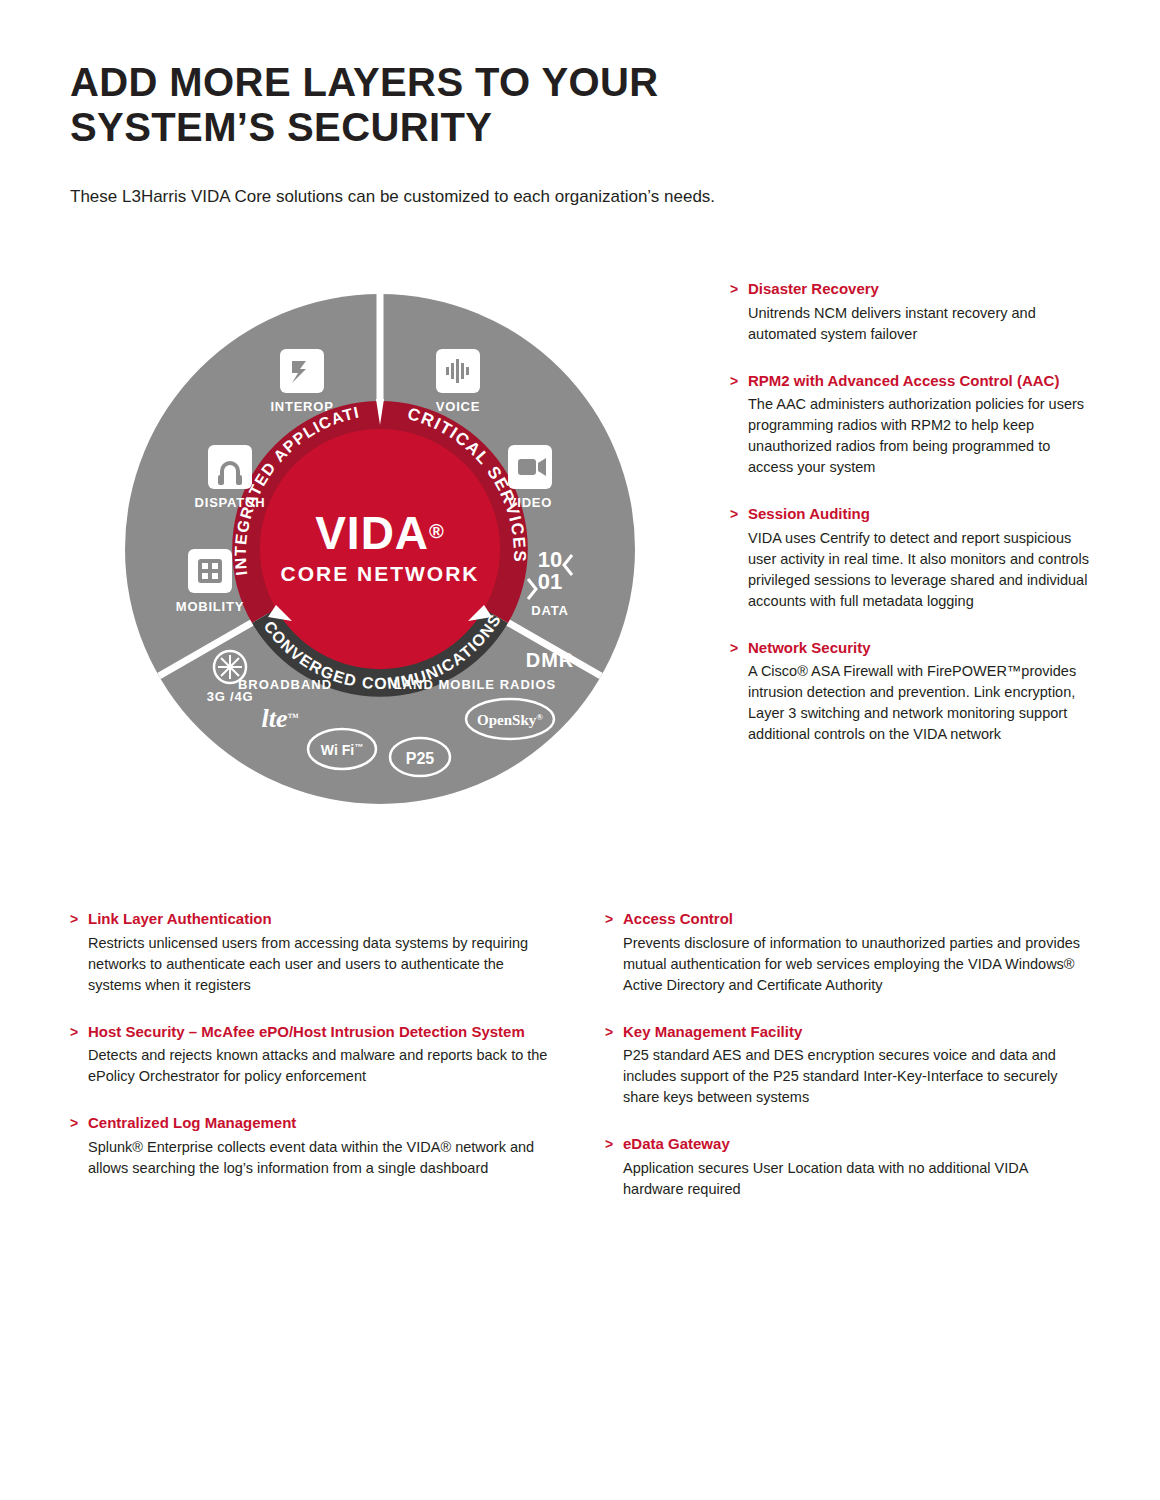Add more layers to your
system’s security
These L3Harris VIDA Core solutions can be customized to each organization’s needs.
CRITICAL SERVICES INTEGRATED APPLICATIONS CONVERGED COMMUNICATIONS VIDA® CORE NETWORK INTEROP VOICE DISPATCH VIDEO MOBILITY 10 01 DATA 3G /4G BROADBAND lte™ Wi Fi™ LAND MOBILE RADIOS DMR OpenSky® P25
Disaster Recovery
Unitrends NCM delivers instant recovery and automated system failover
RPM2 with Advanced Access Control (AAC)
The AAC administers authorization policies for users programming radios with RPM2 to help keep unauthorized radios from being programmed to access your system
Session Auditing
VIDA uses Centrify to detect and report suspicious user activity in real time. It also monitors and controls privileged sessions to leverage shared and individual accounts with full metadata logging
Network Security
A Cisco® ASA Firewall with FirePOWER™provides intrusion detection and prevention. Link encryption, Layer 3 switching and network monitoring support additional controls on the VIDA network
Link Layer Authentication
Restricts unlicensed users from accessing data systems by requiring networks to authenticate each user and users to authenticate the systems when it registers
Host Security – McAfee ePO/Host Intrusion Detection System
Detects and rejects known attacks and malware and reports back to the ePolicy Orchestrator for policy enforcement
Centralized Log Management
Splunk® Enterprise collects event data within the VIDA® network and allows searching the log’s information from a single dashboard
Access Control
Prevents disclosure of information to unauthorized parties and provides mutual authentication for web services employing the VIDA Windows® Active Directory and Certificate Authority
Key Management Facility
P25 standard AES and DES encryption secures voice and data and includes support of the P25 standard Inter-Key-Interface to securely share keys between systems
eData Gateway
Application secures User Location data with no additional VIDA hardware required